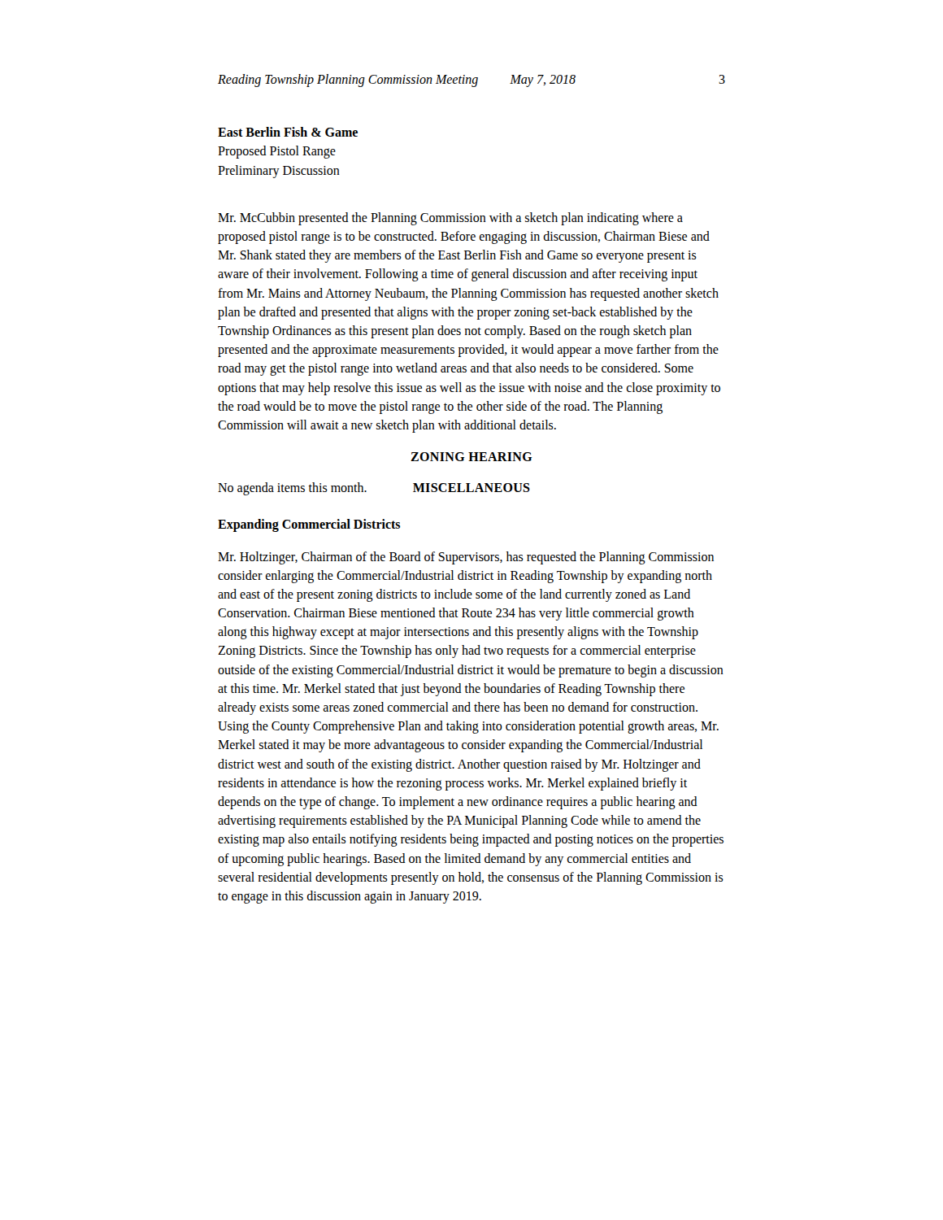Reading Township Planning Commission Meeting May 7, 2018
3
East Berlin Fish & Game
Proposed Pistol Range
Preliminary Discussion
Mr. McCubbin presented the Planning Commission with a sketch plan indicating where a proposed pistol range is to be constructed. Before engaging in discussion, Chairman Biese and Mr. Shank stated they are members of the East Berlin Fish and Game so everyone present is aware of their involvement. Following a time of general discussion and after receiving input from Mr. Mains and Attorney Neubaum, the Planning Commission has requested another sketch plan be drafted and presented that aligns with the proper zoning set-back established by the Township Ordinances as this present plan does not comply. Based on the rough sketch plan presented and the approximate measurements provided, it would appear a move farther from the road may get the pistol range into wetland areas and that also needs to be considered. Some options that may help resolve this issue as well as the issue with noise and the close proximity to the road would be to move the pistol range to the other side of the road. The Planning Commission will await a new sketch plan with additional details.
ZONING HEARING
No agenda items this month.
MISCELLANEOUS
No agenda items this month.
Expanding Commercial Districts
Mr. Holtzinger, Chairman of the Board of Supervisors, has requested the Planning Commission consider enlarging the Commercial/Industrial district in Reading Township by expanding north and east of the present zoning districts to include some of the land currently zoned as Land Conservation. Chairman Biese mentioned that Route 234 has very little commercial growth along this highway except at major intersections and this presently aligns with the Township Zoning Districts. Since the Township has only had two requests for a commercial enterprise outside of the existing Commercial/Industrial district it would be premature to begin a discussion at this time. Mr. Merkel stated that just beyond the boundaries of Reading Township there already exists some areas zoned commercial and there has been no demand for construction. Using the County Comprehensive Plan and taking into consideration potential growth areas, Mr. Merkel stated it may be more advantageous to consider expanding the Commercial/Industrial district west and south of the existing district. Another question raised by Mr. Holtzinger and residents in attendance is how the rezoning process works. Mr. Merkel explained briefly it depends on the type of change. To implement a new ordinance requires a public hearing and advertising requirements established by the PA Municipal Planning Code while to amend the existing map also entails notifying residents being impacted and posting notices on the properties of upcoming public hearings. Based on the limited demand by any commercial entities and several residential developments presently on hold, the consensus of the Planning Commission is to engage in this discussion again in January 2019.